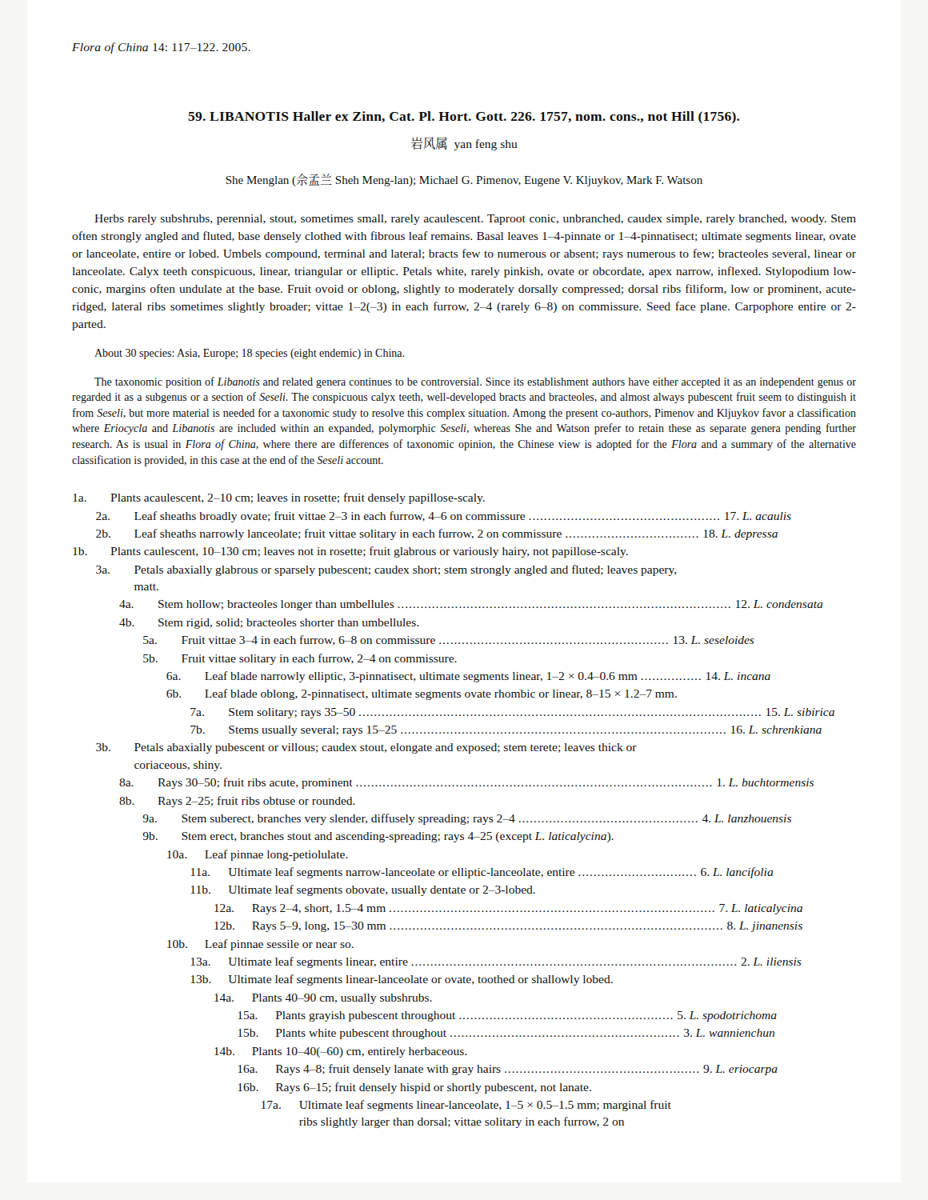Flora of China 14: 117–122. 2005.
59. LIBANOTIS Haller ex Zinn, Cat. Pl. Hort. Gott. 226. 1757, nom. cons., not Hill (1756).
岩风属 yan feng shu
She Menglan (佘孟兰 Sheh Meng-lan); Michael G. Pimenov, Eugene V. Kljuykov, Mark F. Watson
Herbs rarely subshrubs, perennial, stout, sometimes small, rarely acaulescent. Taproot conic, unbranched, caudex simple, rarely branched, woody. Stem often strongly angled and fluted, base densely clothed with fibrous leaf remains. Basal leaves 1–4-pinnate or 1–4-pinnatisect; ultimate segments linear, ovate or lanceolate, entire or lobed. Umbels compound, terminal and lateral; bracts few to numerous or absent; rays numerous to few; bracteoles several, linear or lanceolate. Calyx teeth conspicuous, linear, triangular or elliptic. Petals white, rarely pinkish, ovate or obcordate, apex narrow, inflexed. Stylopodium low-conic, margins often undulate at the base. Fruit ovoid or oblong, slightly to moderately dorsally compressed; dorsal ribs filiform, low or prominent, acute-ridged, lateral ribs sometimes slightly broader; vittae 1–2(–3) in each furrow, 2–4 (rarely 6–8) on commissure. Seed face plane. Carpophore entire or 2-parted.
About 30 species: Asia, Europe; 18 species (eight endemic) in China.
The taxonomic position of Libanotis and related genera continues to be controversial. Since its establishment authors have either accepted it as an independent genus or regarded it as a subgenus or a section of Seseli. The conspicuous calyx teeth, well-developed bracts and bracteoles, and almost always pubescent fruit seem to distinguish it from Seseli, but more material is needed for a taxonomic study to resolve this complex situation. Among the present co-authors, Pimenov and Kljuykov favor a classification where Eriocycla and Libanotis are included within an expanded, polymorphic Seseli, whereas She and Watson prefer to retain these as separate genera pending further research. As is usual in Flora of China, where there are differences of taxonomic opinion, the Chinese view is adopted for the Flora and a summary of the alternative classification is provided, in this case at the end of the Seseli account.
1a. Plants acaulescent, 2–10 cm; leaves in rosette; fruit densely papillose-scaly.
2a. Leaf sheaths broadly ovate; fruit vittae 2–3 in each furrow, 4–6 on commissure .................................................. 17. L. acaulis
2b. Leaf sheaths narrowly lanceolate; fruit vittae solitary in each furrow, 2 on commissure ................................... 18. L. depressa
1b. Plants caulescent, 10–130 cm; leaves not in rosette; fruit glabrous or variously hairy, not papillose-scaly.
3a. Petals abaxially glabrous or sparsely pubescent; caudex short; stem strongly angled and fluted; leaves papery,
matt.
4a. Stem hollow; bracteoles longer than umbellules ....................................................................................... 12. L. condensata
4b. Stem rigid, solid; bracteoles shorter than umbellules.
5a. Fruit vittae 3–4 in each furrow, 6–8 on commissure ............................................................ 13. L. seseloides
5b. Fruit vittae solitary in each furrow, 2–4 on commissure.
6a. Leaf blade narrowly elliptic, 3-pinnatisect, ultimate segments linear, 1–2 × 0.4–0.6 mm ................ 14. L. incana
6b. Leaf blade oblong, 2-pinnatisect, ultimate segments ovate rhombic or linear, 8–15 × 1.2–7 mm.
7a. Stem solitary; rays 35–50 ......................................................................................................... 15. L. sibirica
7b. Stems usually several; rays 15–25 ..................................................................................... 16. L. schrenkiana
3b. Petals abaxially pubescent or villous; caudex stout, elongate and exposed; stem terete; leaves thick or
coriaceous, shiny.
8a. Rays 30–50; fruit ribs acute, prominent ............................................................................................. 1. L. buchtormensis
8b. Rays 2–25; fruit ribs obtuse or rounded.
9a. Stem suberect, branches very slender, diffusely spreading; rays 2–4 ............................................... 4. L. lanzhouensis
9b. Stem erect, branches stout and ascending-spreading; rays 4–25 (except L. laticalycina).
10a. Leaf pinnae long-petiolulate.
11a. Ultimate leaf segments narrow-lanceolate or elliptic-lanceolate, entire ............................... 6. L. lancifolia
11b. Ultimate leaf segments obovate, usually dentate or 2–3-lobed.
12a. Rays 2–4, short, 1.5–4 mm ..................................................................................... 7. L. laticalycina
12b. Rays 5–9, long, 15–30 mm ....................................................................................... 8. L. jinanensis
10b. Leaf pinnae sessile or near so.
13a. Ultimate leaf segments linear, entire ..................................................................................... 2. L. iliensis
13b. Ultimate leaf segments linear-lanceolate or ovate, toothed or shallowly lobed.
14a. Plants 40–90 cm, usually subshrubs.
15a. Plants grayish pubescent throughout ........................................................ 5. L. spodotrichoma
15b. Plants white pubescent throughout ............................................................ 3. L. wannienchun
14b. Plants 10–40(–60) cm, entirely herbaceous.
16a. Rays 4–8; fruit densely lanate with gray hairs ................................................... 9. L. eriocarpa
16b. Rays 6–15; fruit densely hispid or shortly pubescent, not lanate.
17a. Ultimate leaf segments linear-lanceolate, 1–5 × 0.5–1.5 mm; marginal fruit
ribs slightly larger than dorsal; vittae solitary in each furrow, 2 on